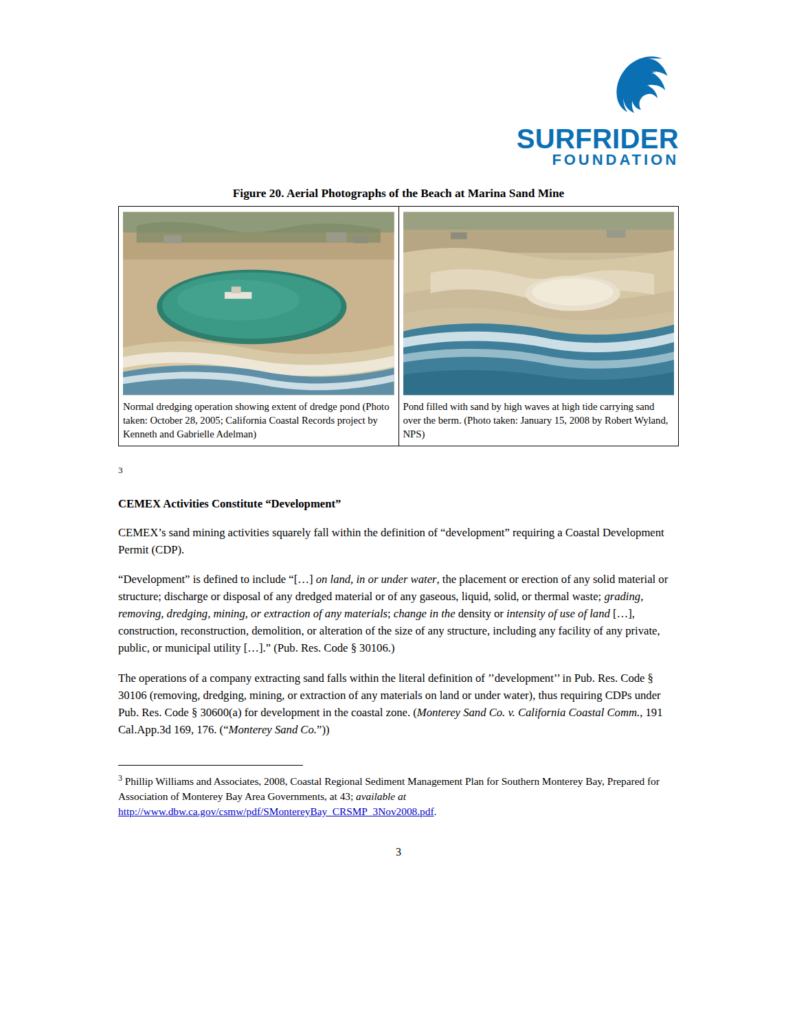SURFRIDER
FOUNDATION
Figure 20. Aerial Photographs of the Beach at Marina Sand Mine
| Normal dredging operation showing extent of dredge pond (Photo taken: October 28, 2005; California Coastal Records project by Kenneth and Gabrielle Adelman) | Pond filled with sand by high waves at high tide carrying sand over the berm. (Photo taken: January 15, 2008 by Robert Wyland, NPS) |
3
CEMEX Activities Constitute “Development”
CEMEX’s sand mining activities squarely fall within the definition of “development” requiring a Coastal Development Permit (CDP).
“Development” is defined to include “[…] on land, in or under water, the placement or erection of any solid material or structure; discharge or disposal of any dredged material or of any gaseous, liquid, solid, or thermal waste; grading, removing, dredging, mining, or extraction of any materials; change in the density or intensity of use of land […], construction, reconstruction, demolition, or alteration of the size of any structure, including any facility of any private, public, or municipal utility […].” (Pub. Res. Code § 30106.)
The operations of a company extracting sand falls within the literal definition of ’’development’’ in Pub. Res. Code § 30106 (removing, dredging, mining, or extraction of any materials on land or under water), thus requiring CDPs under Pub. Res. Code § 30600(a) for development in the coastal zone. (Monterey Sand Co. v. California Coastal Comm., 191 Cal.App.3d 169, 176. (“Monterey Sand Co.”))
3 Phillip Williams and Associates, 2008, Coastal Regional Sediment Management Plan for Southern Monterey Bay, Prepared for Association of Monterey Bay Area Governments, at 43; available at
http://www.dbw.ca.gov/csmw/pdf/SMontereyBay_CRSMP_3Nov2008.pdf.
3